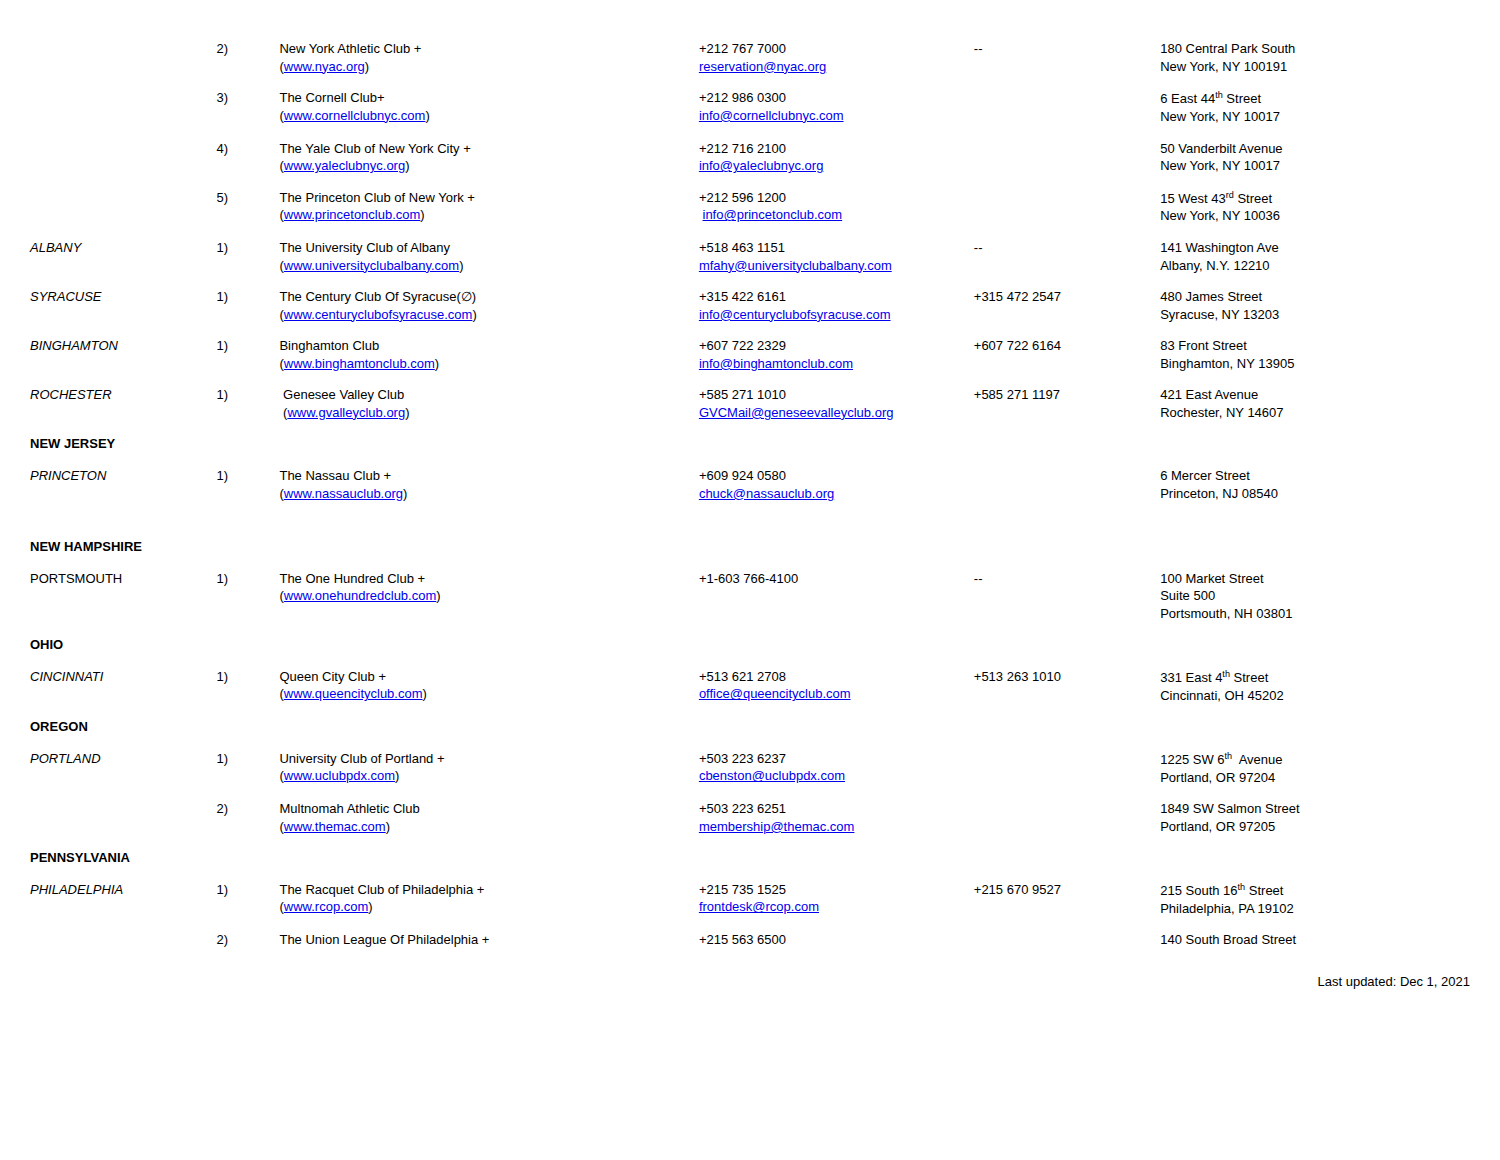| | 2) | New York Athletic Club + ( www.nyac.org ) | +212 767 7000 reservation@nyac.org | -- | 180 Central Park South New York, NY 100191 |
| | 3) | The Cornell Club+ ( www.cornellclubnyc.com ) | +212 986 0300 info@cornellclubnyc.com | | 6 East 44 th Street New York, NY 10017 |
| | 4) | The Yale Club of New York City + ( www.yaleclubnyc.org ) | +212 716 2100 info@yaleclubnyc.org | | 50 Vanderbilt Avenue New York, NY 10017 |
| | 5) | The Princeton Club of New York + ( www.princetonclub.com ) | +212 596 1200 info@princetonclub.com | | 15 West 43 rd Street New York, NY 10036 |
| ALBANY | 1) | The University Club of Albany ( www.universityclubalbany.com ) | +518 463 1151 mfahy@universityclubalbany.com | -- | 141 Washington Ave Albany, N.Y. 12210 |
| SYRACUSE | 1) | The Century Club Of Syracuse(∅) ( www.centuryclubofsyracuse.com ) | +315 422 6161 info@centuryclubofsyracuse.com | +315 472 2547 | 480 James Street Syracuse, NY 13203 |
| BINGHAMTON | 1) | Binghamton Club ( www.binghamtonclub.com ) | +607 722 2329 info@binghamtonclub.com | +607 722 6164 | 83 Front Street Binghamton, NY 13905 |
| ROCHESTER | 1) | Genesee Valley Club ( www.gvalleyclub.org ) | +585 271 1010 GVCMail@geneseevalleyclub.org | +585 271 1197 | 421 East Avenue Rochester, NY 14607 |
| NEW JERSEY |
| PRINCETON | 1) | The Nassau Club + ( www.nassauclub.org ) | +609 924 0580 chuck@nassauclub.org | | 6 Mercer Street Princeton, NJ 08540 |
| NEW HAMPSHIRE |
| PORTSMOUTH | 1) | The One Hundred Club + ( www.onehundredclub.com ) | +1-603 766-4100 | -- | 100 Market Street Suite 500 Portsmouth, NH 03801 |
| OHIO |
| CINCINNATI | 1) | Queen City Club + ( www.queencityclub.com ) | +513 621 2708 office@queencityclub.com | +513 263 1010 | 331 East 4 th Street Cincinnati, OH 45202 |
| OREGON |
| PORTLAND | 1) | University Club of Portland + ( www.uclubpdx.com ) | +503 223 6237 cbenston@uclubpdx.com | | 1225 SW 6 th Avenue Portland, OR 97204 |
| | 2) | Multnomah Athletic Club ( www.themac.com ) | +503 223 6251 membership@themac.com | | 1849 SW Salmon Street Portland, OR 97205 |
| PENNSYLVANIA |
| PHILADELPHIA | 1) | The Racquet Club of Philadelphia + ( www.rcop.com ) | +215 735 1525 frontdesk@rcop.com | +215 670 9527 | 215 South 16 th Street Philadelphia, PA 19102 |
| | 2) | The Union League Of Philadelphia + | +215 563 6500 | | 140 South Broad Street |
Last updated: Dec 1, 2021